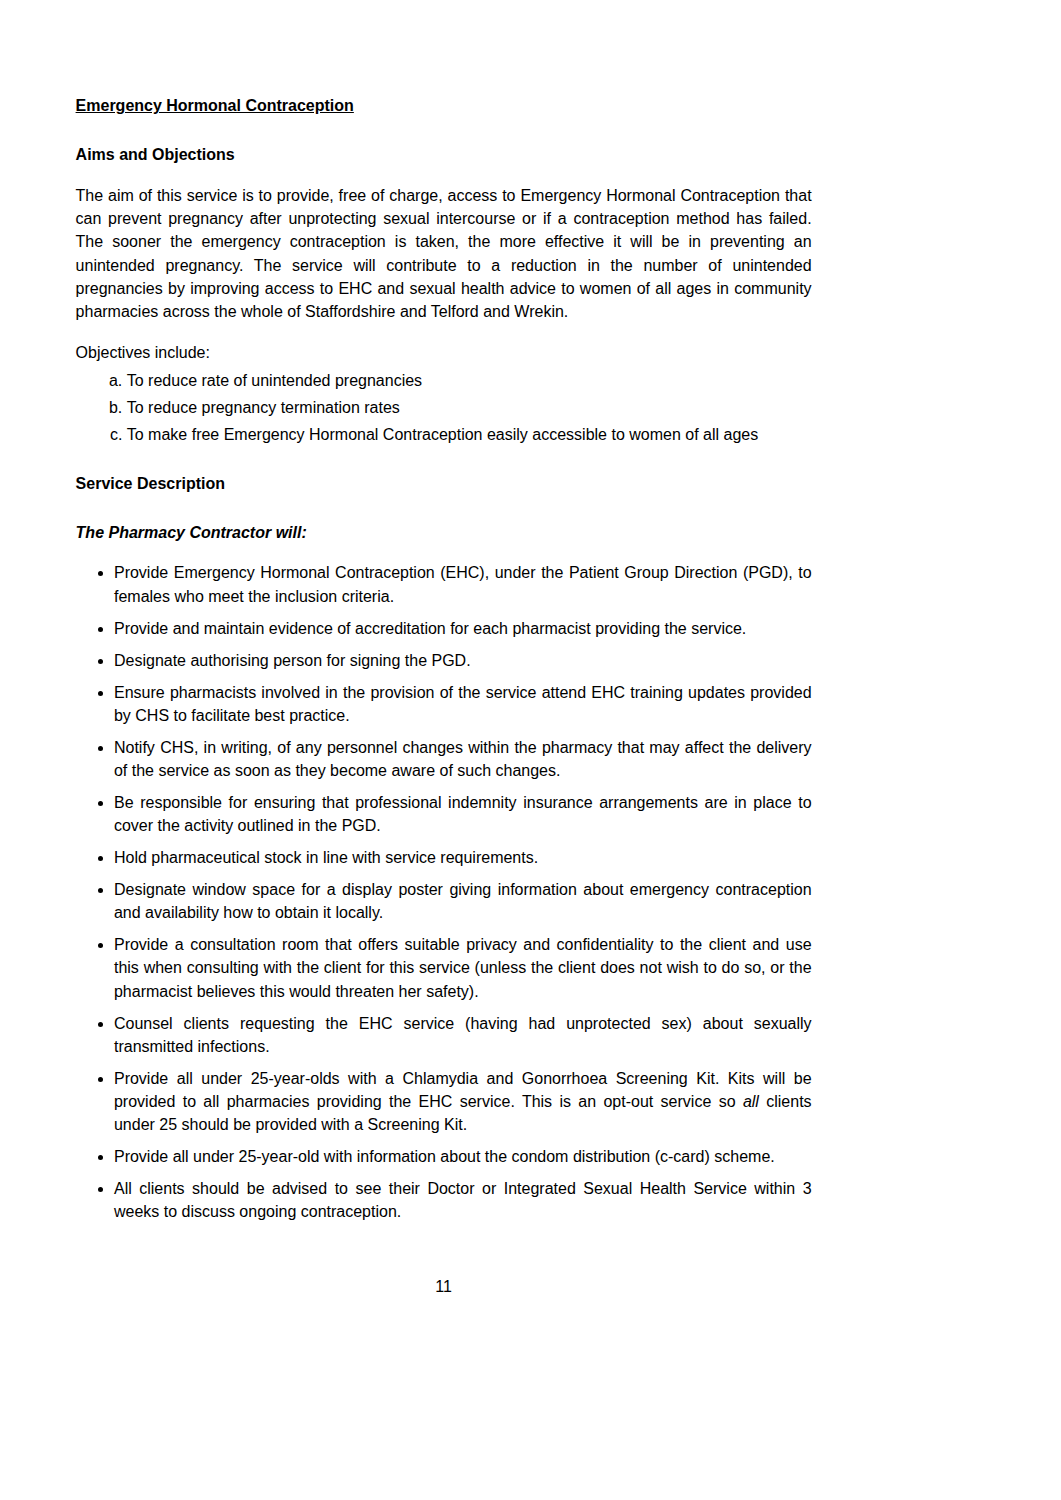Emergency Hormonal Contraception
Aims and Objections
The aim of this service is to provide, free of charge, access to Emergency Hormonal Contraception that can prevent pregnancy after unprotecting sexual intercourse or if a contraception method has failed. The sooner the emergency contraception is taken, the more effective it will be in preventing an unintended pregnancy. The service will contribute to a reduction in the number of unintended pregnancies by improving access to EHC and sexual health advice to women of all ages in community pharmacies across the whole of Staffordshire and Telford and Wrekin.
Objectives include:
To reduce rate of unintended pregnancies
To reduce pregnancy termination rates
To make free Emergency Hormonal Contraception easily accessible to women of all ages
Service Description
The Pharmacy Contractor will:
Provide Emergency Hormonal Contraception (EHC), under the Patient Group Direction (PGD), to females who meet the inclusion criteria.
Provide and maintain evidence of accreditation for each pharmacist providing the service.
Designate authorising person for signing the PGD.
Ensure pharmacists involved in the provision of the service attend EHC training updates provided by CHS to facilitate best practice.
Notify CHS, in writing, of any personnel changes within the pharmacy that may affect the delivery of the service as soon as they become aware of such changes.
Be responsible for ensuring that professional indemnity insurance arrangements are in place to cover the activity outlined in the PGD.
Hold pharmaceutical stock in line with service requirements.
Designate window space for a display poster giving information about emergency contraception and availability how to obtain it locally.
Provide a consultation room that offers suitable privacy and confidentiality to the client and use this when consulting with the client for this service (unless the client does not wish to do so, or the pharmacist believes this would threaten her safety).
Counsel clients requesting the EHC service (having had unprotected sex) about sexually transmitted infections.
Provide all under 25-year-olds with a Chlamydia and Gonorrhoea Screening Kit. Kits will be provided to all pharmacies providing the EHC service. This is an opt-out service so all clients under 25 should be provided with a Screening Kit.
Provide all under 25-year-old with information about the condom distribution (c-card) scheme.
All clients should be advised to see their Doctor or Integrated Sexual Health Service within 3 weeks to discuss ongoing contraception.
11